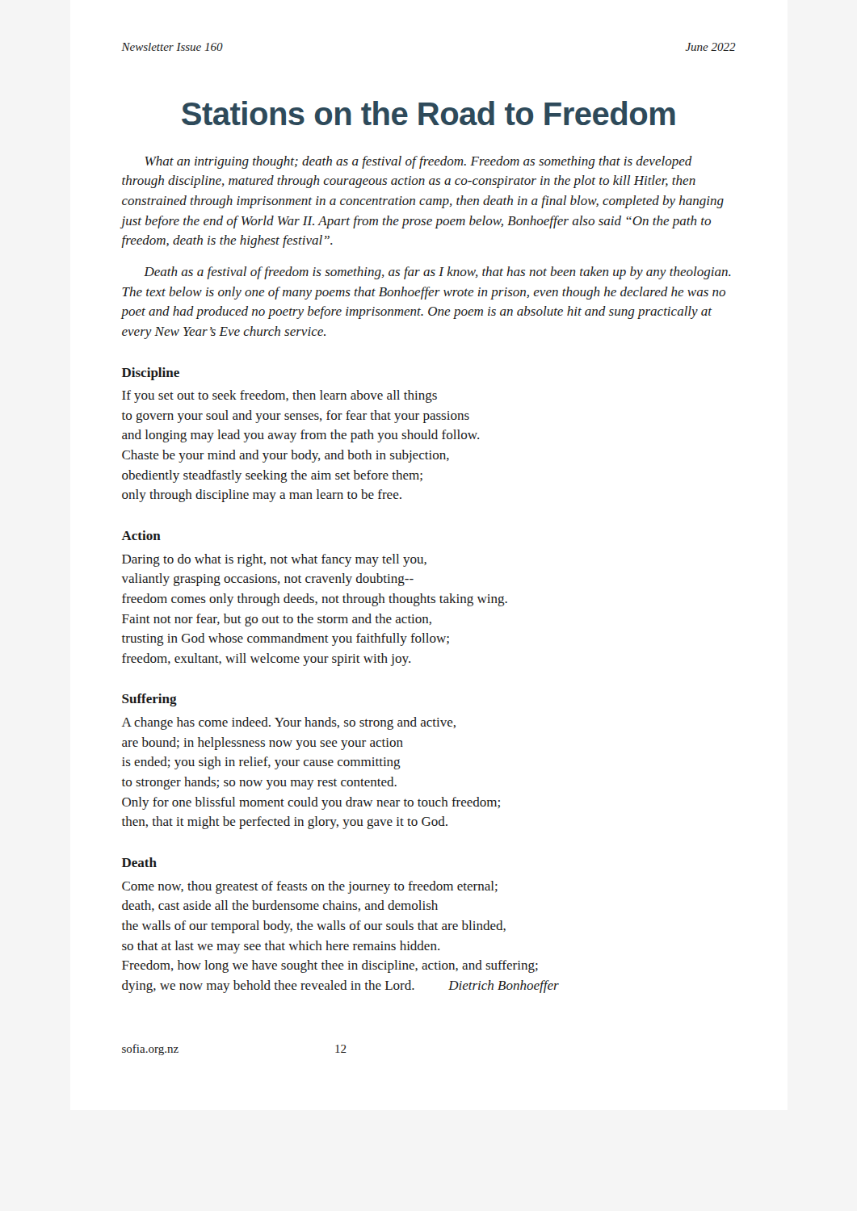Newsletter Issue 160 June 2022
Stations on the Road to Freedom
What an intriguing thought; death as a festival of freedom. Freedom as something that is developed through discipline, matured through courageous action as a co-conspirator in the plot to kill Hitler, then constrained through imprisonment in a concentration camp, then death in a final blow, completed by hanging just before the end of World War II. Apart from the prose poem below, Bonhoeffer also said “On the path to freedom, death is the highest festival”.
Death as a festival of freedom is something, as far as I know, that has not been taken up by any theologian. The text below is only one of many poems that Bonhoeffer wrote in prison, even though he declared he was no poet and had produced no poetry before imprisonment. One poem is an absolute hit and sung practically at every New Year’s Eve church service.
Discipline
If you set out to seek freedom, then learn above all things
to govern your soul and your senses, for fear that your passions
and longing may lead you away from the path you should follow.
Chaste be your mind and your body, and both in subjection,
obediently steadfastly seeking the aim set before them;
only through discipline may a man learn to be free.
Action
Daring to do what is right, not what fancy may tell you,
valiantly grasping occasions, not cravenly doubting--
freedom comes only through deeds, not through thoughts taking wing.
Faint not nor fear, but go out to the storm and the action,
trusting in God whose commandment you faithfully follow;
freedom, exultant, will welcome your spirit with joy.
Suffering
A change has come indeed. Your hands, so strong and active,
are bound; in helplessness now you see your action
is ended; you sigh in relief, your cause committing
to stronger hands; so now you may rest contented.
Only for one blissful moment could you draw near to touch freedom;
then, that it might be perfected in glory, you gave it to God.
Death
Come now, thou greatest of feasts on the journey to freedom eternal;
death, cast aside all the burdensome chains, and demolish
the walls of our temporal body, the walls of our souls that are blinded,
so that at last we may see that which here remains hidden.
Freedom, how long we have sought thee in discipline, action, and suffering;
dying, we now may behold thee revealed in the Lord. Dietrich Bonhoeffer
sofia.org.nz 12